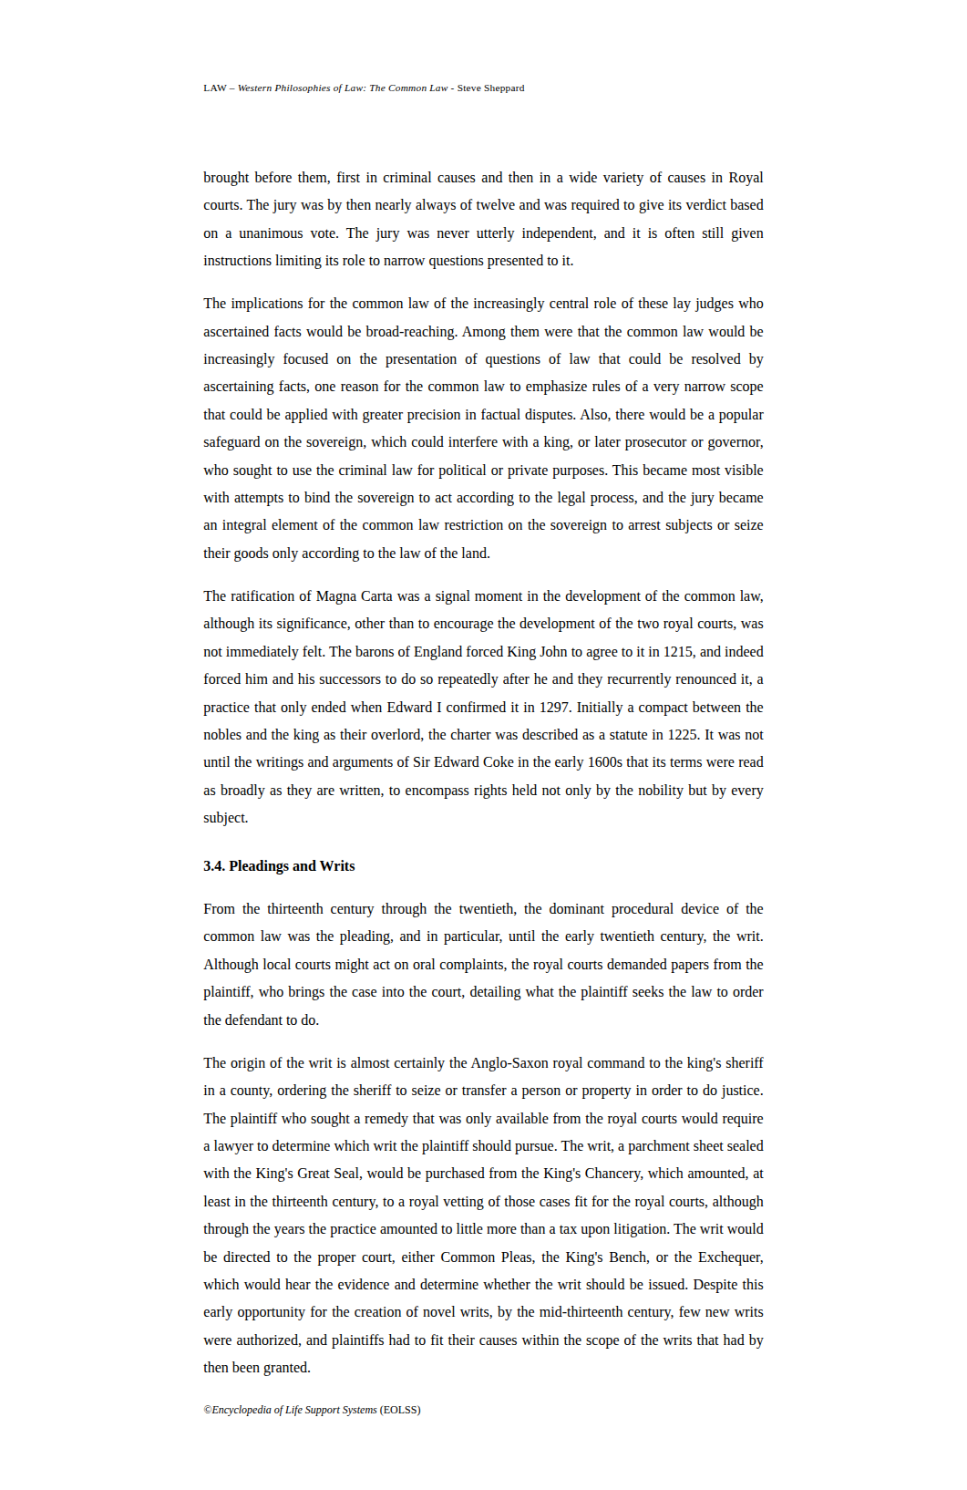LAW – Western Philosophies of Law: The Common Law - Steve Sheppard
brought before them, first in criminal causes and then in a wide variety of causes in Royal courts. The jury was by then nearly always of twelve and was required to give its verdict based on a unanimous vote. The jury was never utterly independent, and it is often still given instructions limiting its role to narrow questions presented to it.
The implications for the common law of the increasingly central role of these lay judges who ascertained facts would be broad-reaching. Among them were that the common law would be increasingly focused on the presentation of questions of law that could be resolved by ascertaining facts, one reason for the common law to emphasize rules of a very narrow scope that could be applied with greater precision in factual disputes. Also, there would be a popular safeguard on the sovereign, which could interfere with a king, or later prosecutor or governor, who sought to use the criminal law for political or private purposes. This became most visible with attempts to bind the sovereign to act according to the legal process, and the jury became an integral element of the common law restriction on the sovereign to arrest subjects or seize their goods only according to the law of the land.
The ratification of Magna Carta was a signal moment in the development of the common law, although its significance, other than to encourage the development of the two royal courts, was not immediately felt. The barons of England forced King John to agree to it in 1215, and indeed forced him and his successors to do so repeatedly after he and they recurrently renounced it, a practice that only ended when Edward I confirmed it in 1297. Initially a compact between the nobles and the king as their overlord, the charter was described as a statute in 1225. It was not until the writings and arguments of Sir Edward Coke in the early 1600s that its terms were read as broadly as they are written, to encompass rights held not only by the nobility but by every subject.
3.4. Pleadings and Writs
From the thirteenth century through the twentieth, the dominant procedural device of the common law was the pleading, and in particular, until the early twentieth century, the writ. Although local courts might act on oral complaints, the royal courts demanded papers from the plaintiff, who brings the case into the court, detailing what the plaintiff seeks the law to order the defendant to do.
The origin of the writ is almost certainly the Anglo-Saxon royal command to the king's sheriff in a county, ordering the sheriff to seize or transfer a person or property in order to do justice. The plaintiff who sought a remedy that was only available from the royal courts would require a lawyer to determine which writ the plaintiff should pursue. The writ, a parchment sheet sealed with the King's Great Seal, would be purchased from the King's Chancery, which amounted, at least in the thirteenth century, to a royal vetting of those cases fit for the royal courts, although through the years the practice amounted to little more than a tax upon litigation. The writ would be directed to the proper court, either Common Pleas, the King's Bench, or the Exchequer, which would hear the evidence and determine whether the writ should be issued. Despite this early opportunity for the creation of novel writs, by the mid-thirteenth century, few new writs were authorized, and plaintiffs had to fit their causes within the scope of the writs that had by then been granted.
©Encyclopedia of Life Support Systems (EOLSS)